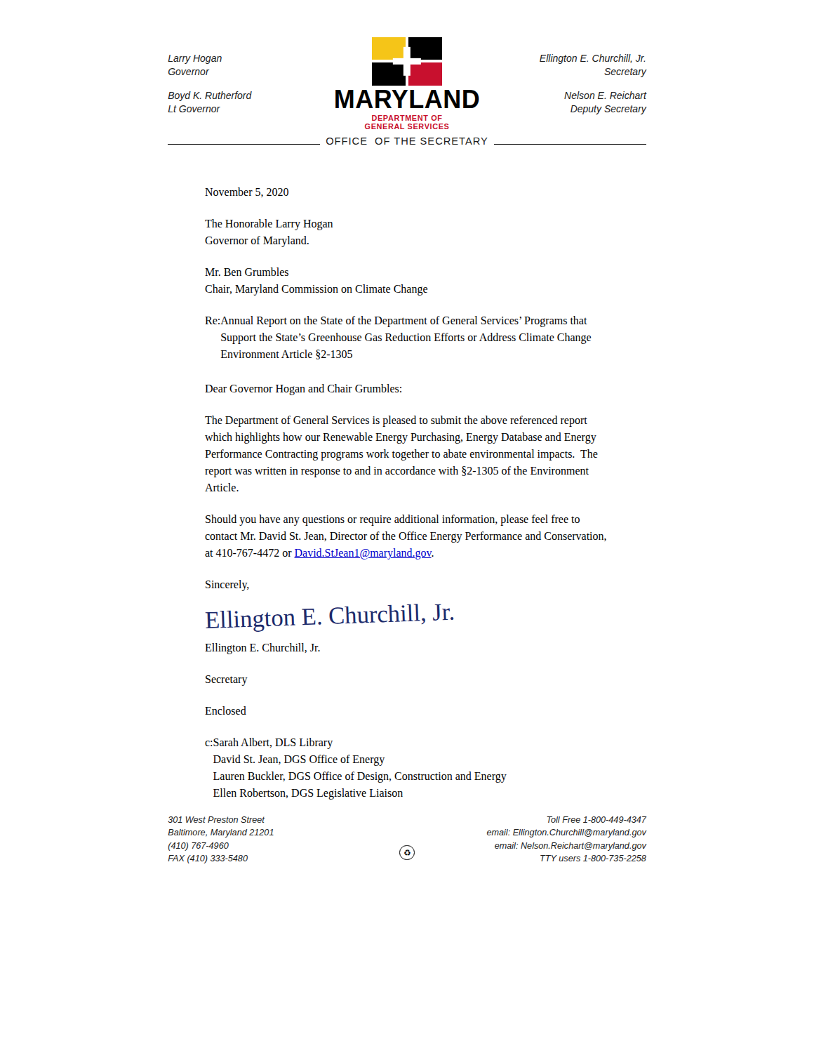Larry Hogan
Governor
Boyd K. Rutherford
Lt Governor
MARYLAND
DEPARTMENT OF
GENERAL SERVICES
Ellington E. Churchill, Jr.
Secretary
Nelson E. Reichart
Deputy Secretary
OFFICE OF THE SECRETARY
November 5, 2020
The Honorable Larry Hogan
Governor of Maryland.
Mr. Ben Grumbles
Chair, Maryland Commission on Climate Change
| Re: | Annual Report on the State of the Department of General Services’ Programs that Support the State’s Greenhouse Gas Reduction Efforts or Address Climate Change Environment Article §2-1305 |
Dear Governor Hogan and Chair Grumbles:
The Department of General Services is pleased to submit the above referenced report which highlights how our Renewable Energy Purchasing, Energy Database and Energy Performance Contracting programs work together to abate environmental impacts. The report was written in response to and in accordance with §2-1305 of the Environment Article.
Should you have any questions or require additional information, please feel free to contact Mr. David St. Jean, Director of the Office Energy Performance and Conservation, at 410-767-4472 or David.StJean1@maryland.gov.
Sincerely,
Ellington E. Churchill, Jr.
Ellington E. Churchill, Jr.
Secretary
Enclosed
| c: | Sarah Albert, DLS Library David St. Jean, DGS Office of Energy Lauren Buckler, DGS Office of Design, Construction and Energy Ellen Robertson, DGS Legislative Liaison |
301 West Preston Street
Baltimore, Maryland 21201
(410) 767-4960
FAX (410) 333-5480
Toll Free 1-800-449-4347
email: Ellington.Churchill@maryland.gov
email: Nelson.Reichart@maryland.gov
TTY users 1-800-735-2258